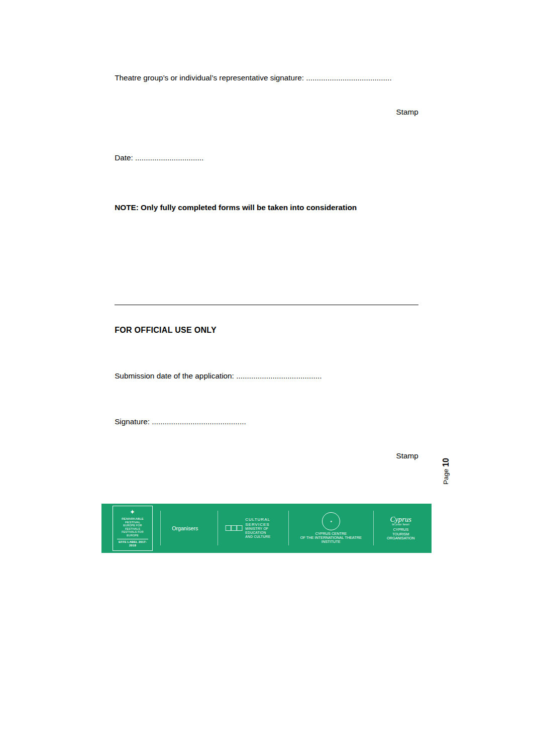Theatre group’s or individual’s representative signature: ........................................
Stamp
Date: ................................
NOTE: Only fully completed forms will be taken into consideration
FOR OFFICIAL USE ONLY
Submission date of the application: ........................................
Signature: ............................................
Stamp
Page 10
✦ REMARKABLE FESTIVAL EUROPE FOR FESTIVALS FESTIVALS FOR EUROPE EFFE LABEL 2017-2018
Organisers
□□□ CULTURAL SERVICES MINISTRY OF EDUCATION
AND CULTURE
★
CYPRUS CENTRE
OF THE INTERNATIONAL THEATRE INSTITUTE
Cyprusin your heart
CYPRUS
TOURISM ORGANISATION